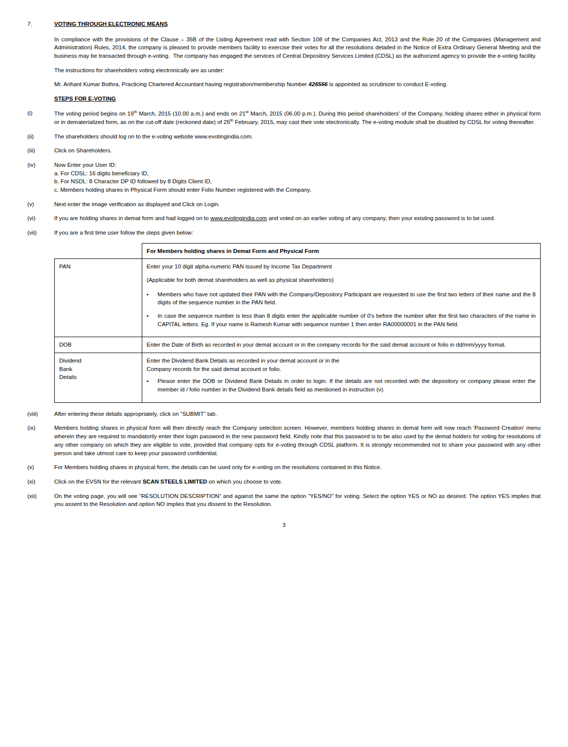7.
VOTING THROUGH ELECTRONIC MEANS
In compliance with the provisions of the Clause – 35B of the Listing Agreement read with Section 108 of the Companies Act, 2013 and the Rule 20 of the Companies (Management and Administration) Rules, 2014, the company is pleased to provide members facility to exercise their votes for all the resolutions detailed in the Notice of Extra Ordinary General Meeting and the business may be transacted through e-voting. The company has engaged the services of Central Depository Services Limited (CDSL) as the authorized agency to provide the e-voting facility.
The instructions for shareholders voting electronically are as under:
Mr. Arihant Kumar Bothra, Practicing Chartered Accountant having registration/membership Number 426566 is appointed as scrutinizer to conduct E-voting.
STEPS FOR E-VOTING
(i)
The voting period begins on 19th March, 2015 (10.00 a.m.) and ends on 21st March, 2015 (06.00 p.m.). During this period shareholders' of the Company, holding shares either in physical form or in dematerialized form, as on the cut-off date (reckoned date) of 25th February, 2015, may cast their vote electronically. The e-voting module shall be disabled by CDSL for voting thereafter.
(ii)
The shareholders should log on to the e-voting website www.evotingindia.com.
(iii)
Click on Shareholders.
(iv)
Now Enter your User ID:
a. For CDSL: 16 digits beneficiary ID,
b. For NSDL: 8 Character DP ID followed by 8 Digits Client ID,
c. Members holding shares in Physical Form should enter Folio Number registered with the Company.
(v)
Next enter the image verification as displayed and Click on Login.
(vi)
If you are holding shares in demat form and had logged on to www.evotingindia.com and voted on an earlier voting of any company, then your existing password is to be used.
(vii)
If you are a first time user follow the steps given below:
| | For Members holding shares in Demat Form and Physical Form |
| PAN | Enter your 10 digit alpha-numeric PAN issued by Income Tax Department (Applicable for both demat shareholders as well as physical shareholders) • Members who have not updated their PAN with the Company/Depository Participant are requested to use the first two letters of their name and the 8 digits of the sequence number in the PAN field. • In case the sequence number is less than 8 digits enter the applicable number of 0's before the number after the first two characters of the name in CAPITAL letters. Eg. If your name is Ramesh Kumar with sequence number 1 then enter RA00000001 in the PAN field. |
| DOB | Enter the Date of Birth as recorded in your demat account or in the company records for the said demat account or folio in dd/mm/yyyy format. |
| Dividend Bank Details | Enter the Dividend Bank Details as recorded in your demat account or in the Company records for the said demat account or folio. • Please enter the DOB or Dividend Bank Details in order to login. If the details are not recorded with the depository or company please enter the member id / folio number in the Dividend Bank details field as mentioned in instruction (v). |
(viii)
After entering these details appropriately, click on “SUBMIT” tab.
(ix)
Members holding shares in physical form will then directly reach the Company selection screen. However, members holding shares in demat form will now reach 'Password Creation' menu wherein they are required to mandatorily enter their login password in the new password field. Kindly note that this password is to be also used by the demat holders for voting for resolutions of any other company on which they are eligible to vote, provided that company opts for e-voting through CDSL platform. It is strongly recommended not to share your password with any other person and take utmost care to keep your password confidential.
(x)
For Members holding shares in physical form, the details can be used only for e-voting on the resolutions contained in this Notice.
(xi)
Click on the EVSN for the relevant SCAN STEELS LIMITED on which you choose to vote.
(xii)
On the voting page, you will see “RESOLUTION DESCRIPTION” and against the same the option “YES/NO” for voting. Select the option YES or NO as desired. The option YES implies that you assent to the Resolution and option NO implies that you dissent to the Resolution.
3